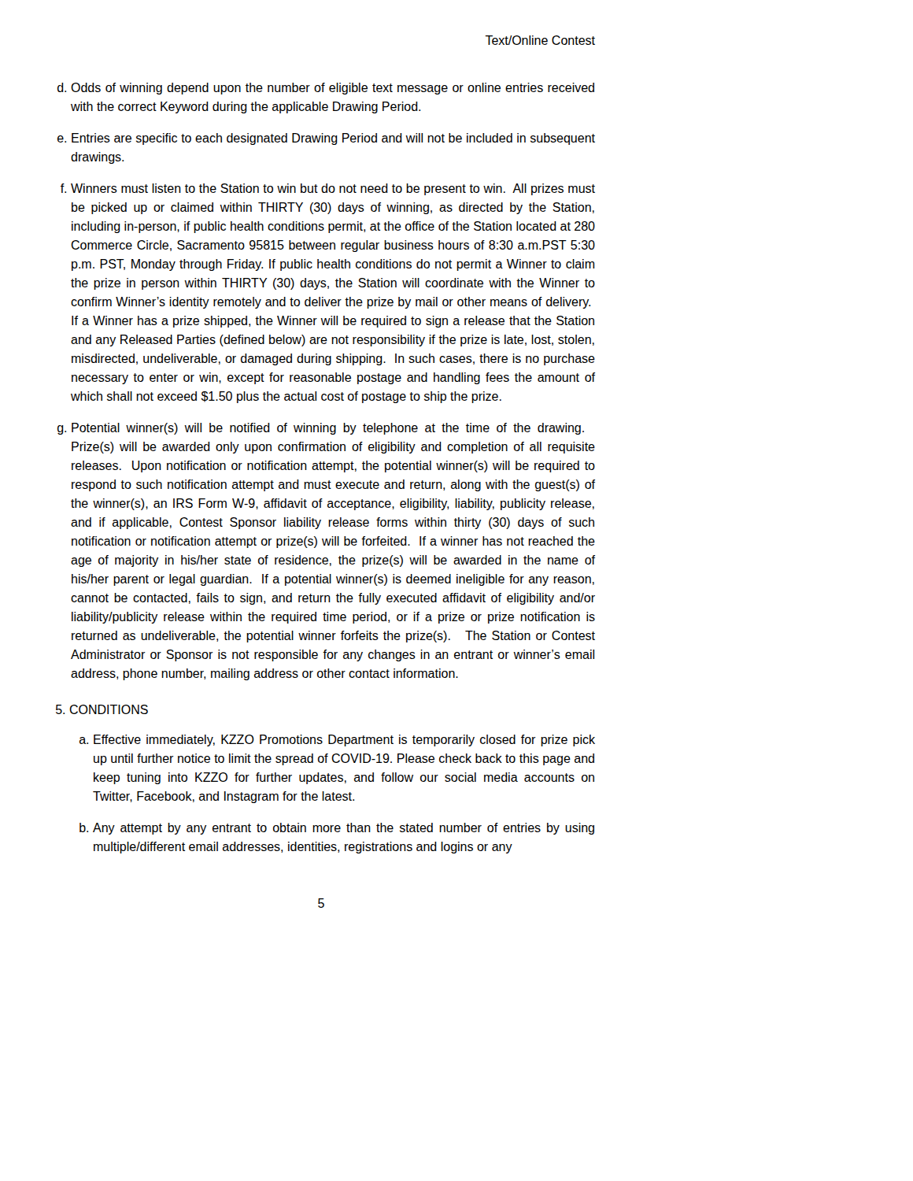Text/Online Contest
Odds of winning depend upon the number of eligible text message or online entries received with the correct Keyword during the applicable Drawing Period.
Entries are specific to each designated Drawing Period and will not be included in subsequent drawings.
Winners must listen to the Station to win but do not need to be present to win. All prizes must be picked up or claimed within THIRTY (30) days of winning, as directed by the Station, including in-person, if public health conditions permit, at the office of the Station located at 280 Commerce Circle, Sacramento 95815 between regular business hours of 8:30 a.m.PST 5:30 p.m. PST, Monday through Friday. If public health conditions do not permit a Winner to claim the prize in person within THIRTY (30) days, the Station will coordinate with the Winner to confirm Winner’s identity remotely and to deliver the prize by mail or other means of delivery. If a Winner has a prize shipped, the Winner will be required to sign a release that the Station and any Released Parties (defined below) are not responsibility if the prize is late, lost, stolen, misdirected, undeliverable, or damaged during shipping. In such cases, there is no purchase necessary to enter or win, except for reasonable postage and handling fees the amount of which shall not exceed $1.50 plus the actual cost of postage to ship the prize.
Potential winner(s) will be notified of winning by telephone at the time of the drawing. Prize(s) will be awarded only upon confirmation of eligibility and completion of all requisite releases. Upon notification or notification attempt, the potential winner(s) will be required to respond to such notification attempt and must execute and return, along with the guest(s) of the winner(s), an IRS Form W-9, affidavit of acceptance, eligibility, liability, publicity release, and if applicable, Contest Sponsor liability release forms within thirty (30) days of such notification or notification attempt or prize(s) will be forfeited. If a winner has not reached the age of majority in his/her state of residence, the prize(s) will be awarded in the name of his/her parent or legal guardian. If a potential winner(s) is deemed ineligible for any reason, cannot be contacted, fails to sign, and return the fully executed affidavit of eligibility and/or liability/publicity release within the required time period, or if a prize or prize notification is returned as undeliverable, the potential winner forfeits the prize(s). The Station or Contest Administrator or Sponsor is not responsible for any changes in an entrant or winner’s email address, phone number, mailing address or other contact information.
CONDITIONS
Effective immediately, KZZO Promotions Department is temporarily closed for prize pick up until further notice to limit the spread of COVID-19. Please check back to this page and keep tuning into KZZO for further updates, and follow our social media accounts on Twitter, Facebook, and Instagram for the latest.
Any attempt by any entrant to obtain more than the stated number of entries by using multiple/different email addresses, identities, registrations and logins or any
5